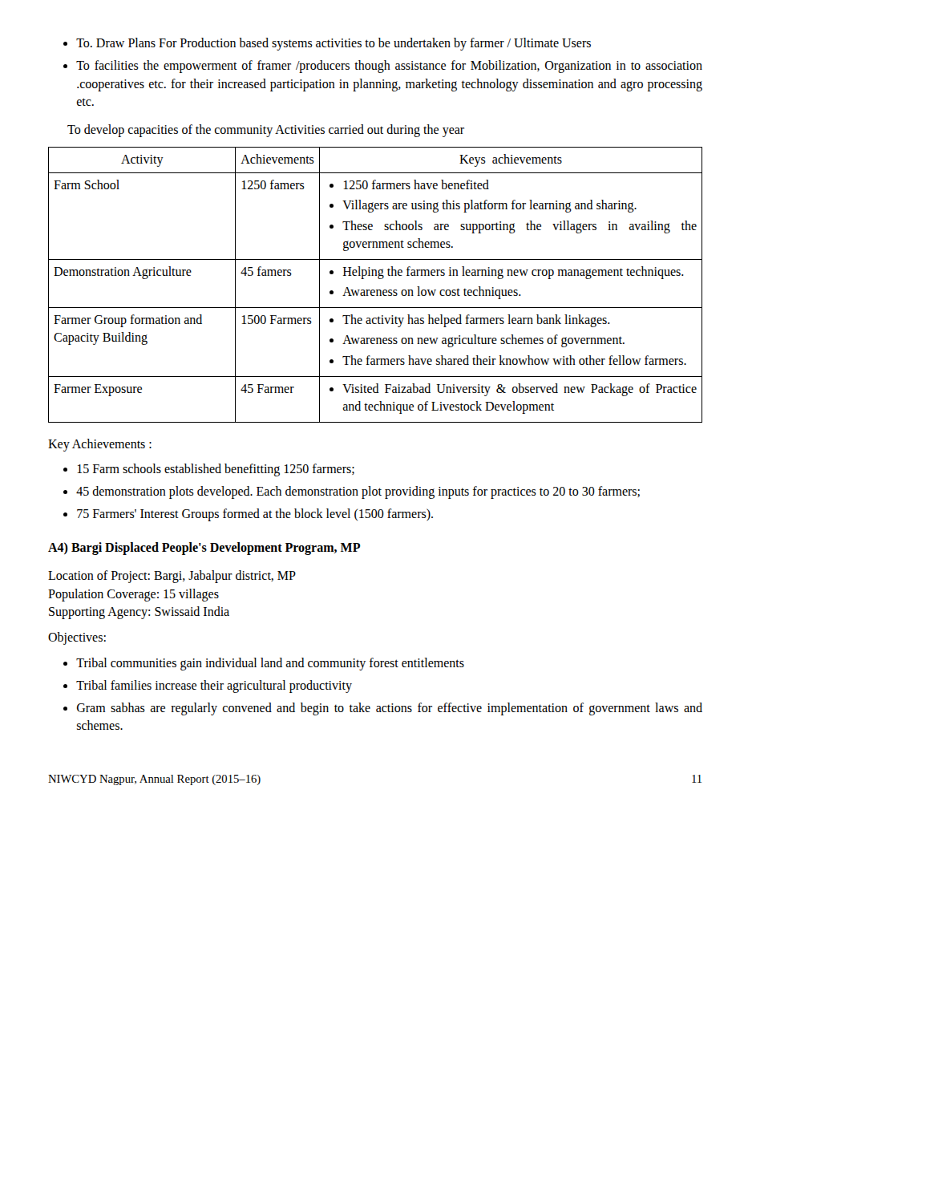To. Draw Plans For Production based systems activities to be undertaken by farmer / Ultimate Users
To facilities the empowerment of framer /producers though assistance for Mobilization, Organization in to association .cooperatives etc. for their increased participation in planning, marketing technology dissemination and agro processing etc.
To develop capacities of the community Activities carried out during the year
| Activity | Achievements | Keys achievements |
| --- | --- | --- |
| Farm School | 1250 famers | 1250 farmers have benefited Villagers are using this platform for learning and sharing. These schools are supporting the villagers in availing the government schemes. |
| Demonstration Agriculture | 45 famers | Helping the farmers in learning new crop management techniques. Awareness on low cost techniques. |
| Farmer Group formation and Capacity Building | 1500 Farmers | The activity has helped farmers learn bank linkages. Awareness on new agriculture schemes of government. The farmers have shared their knowhow with other fellow farmers. |
| Farmer Exposure | 45 Farmer | Visited Faizabad University & observed new Package of Practice and technique of Livestock Development |
Key Achievements :
15 Farm schools established benefitting 1250 farmers;
45 demonstration plots developed. Each demonstration plot providing inputs for practices to 20 to 30 farmers;
75 Farmers' Interest Groups formed at the block level (1500 farmers).
A4) Bargi Displaced People's Development Program, MP
Location of Project: Bargi, Jabalpur district, MP
Population Coverage: 15 villages
Supporting Agency: Swissaid India
Objectives:
Tribal communities gain individual land and community forest entitlements
Tribal families increase their agricultural productivity
Gram sabhas are regularly convened and begin to take actions for effective implementation of government laws and schemes.
NIWCYD Nagpur, Annual Report (2015–16) 11